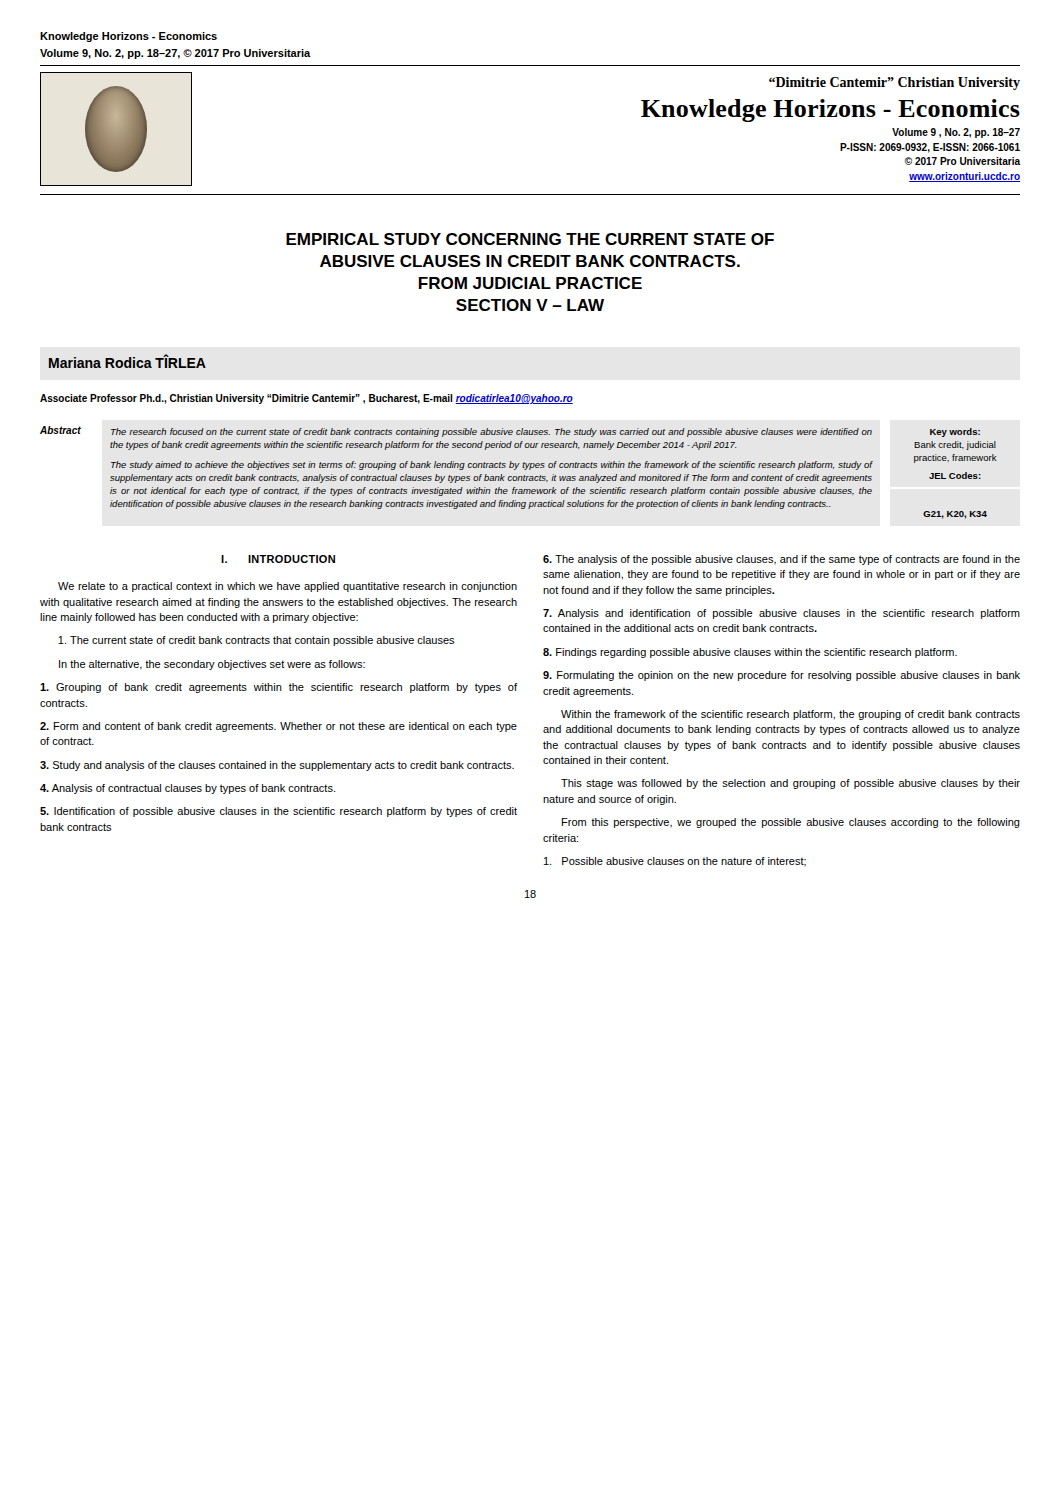Knowledge Horizons - Economics
Volume 9, No. 2, pp. 18–27, © 2017 Pro Universitaria
“Dimitrie Cantemir” Christian University
Knowledge Horizons - Economics
Volume 9 , No. 2, pp. 18–27
P-ISSN: 2069-0932, E-ISSN: 2066-1061
© 2017 Pro Universitaria
www.orizonturi.ucdc.ro
Empirical Study Concerning the Current State of
Abusive Clauses in Credit Bank Contracts.
From Judicial Practice
Section V – Law
Mariana Rodica TÎRLEA
Associate Professor Ph.d., Christian University “Dimitrie Cantemir” , Bucharest, E-mail rodicatirlea10@yahoo.ro
Abstract
The research focused on the current state of credit bank contracts containing possible abusive clauses. The study was carried out and possible abusive clauses were identified on the types of bank credit agreements within the scientific research platform for the second period of our research, namely December 2014 - April 2017.
The study aimed to achieve the objectives set in terms of: grouping of bank lending contracts by types of contracts within the framework of the scientific research platform, study of supplementary acts on credit bank contracts, analysis of contractual clauses by types of bank contracts, it was analyzed and monitored if The form and content of credit agreements is or not identical for each type of contract, if the types of contracts investigated within the framework of the scientific research platform contain possible abusive clauses, the identification of possible abusive clauses in the research banking contracts investigated and finding practical solutions for the protection of clients in bank lending contracts..
Key words:
Bank credit, judicial practice, framework
JEL Codes:
G21, K20, K34
I. INTRODUCTION
We relate to a practical context in which we have applied quantitative research in conjunction with qualitative research aimed at finding the answers to the established objectives. The research line mainly followed has been conducted with a primary objective:
The current state of credit bank contracts that contain possible abusive clauses
In the alternative, the secondary objectives set were as follows:
1. Grouping of bank credit agreements within the scientific research platform by types of contracts.
2. Form and content of bank credit agreements. Whether or not these are identical on each type of contract.
3. Study and analysis of the clauses contained in the supplementary acts to credit bank contracts.
4. Analysis of contractual clauses by types of bank contracts.
5. Identification of possible abusive clauses in the scientific research platform by types of credit bank contracts
6. The analysis of the possible abusive clauses, and if the same type of contracts are found in the same alienation, they are found to be repetitive if they are found in whole or in part or if they are not found and if they follow the same principles.
7. Analysis and identification of possible abusive clauses in the scientific research platform contained in the additional acts on credit bank contracts.
8. Findings regarding possible abusive clauses within the scientific research platform.
9. Formulating the opinion on the new procedure for resolving possible abusive clauses in bank credit agreements.
Within the framework of the scientific research platform, the grouping of credit bank contracts and additional documents to bank lending contracts by types of contracts allowed us to analyze the contractual clauses by types of bank contracts and to identify possible abusive clauses contained in their content.
This stage was followed by the selection and grouping of possible abusive clauses by their nature and source of origin.
From this perspective, we grouped the possible abusive clauses according to the following criteria:
1. Possible abusive clauses on the nature of interest;
18